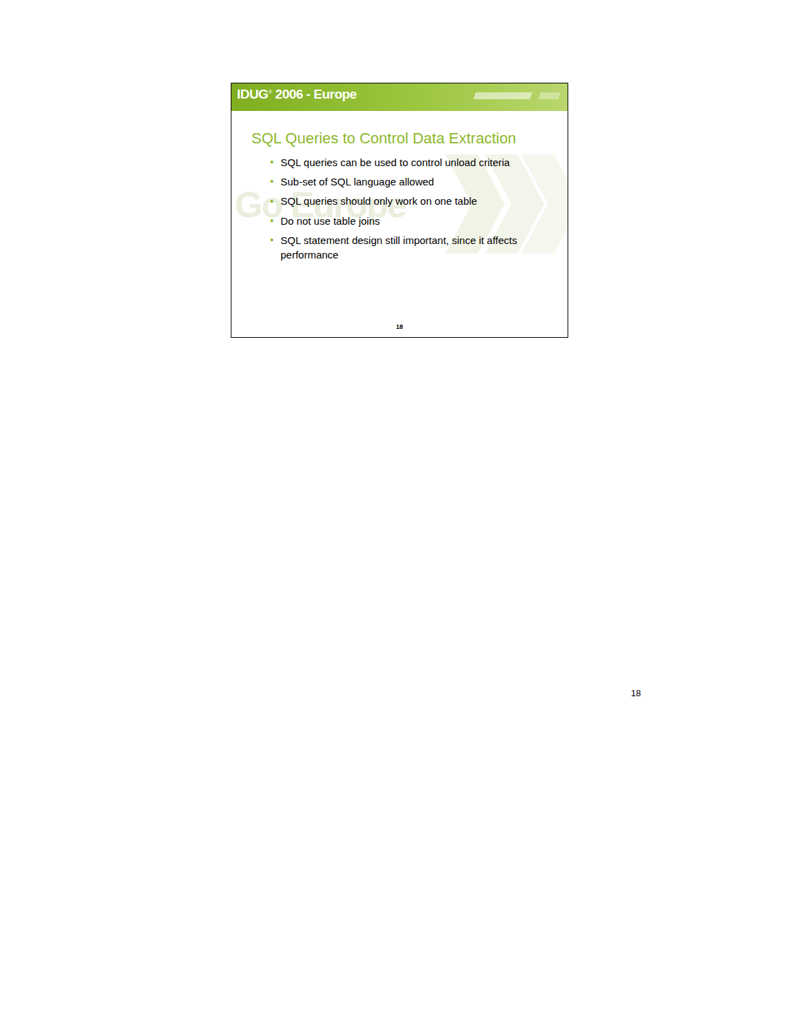IDUG® 2006 - Europe
Go Europe
SQL Queries to Control Data Extraction
SQL queries can be used to control unload criteria
Sub-set of SQL language allowed
SQL queries should only work on one table
Do not use table joins
SQL statement design still important, since it affects performance
18
18